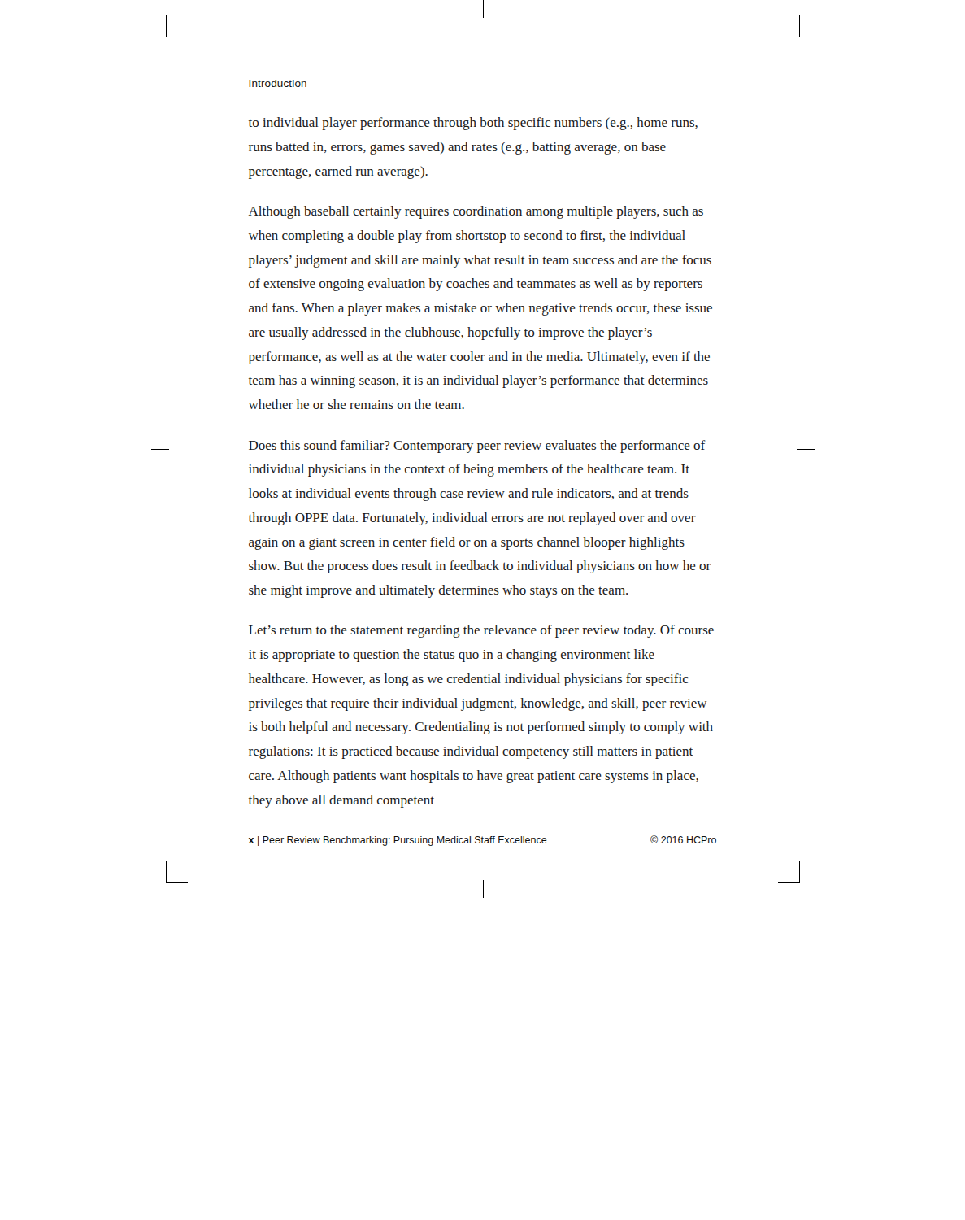Introduction
to individual player performance through both specific numbers (e.g., home runs, runs batted in, errors, games saved) and rates (e.g., batting average, on base percentage, earned run average).
Although baseball certainly requires coordination among multiple players, such as when completing a double play from shortstop to second to first, the individual players’ judgment and skill are mainly what result in team success and are the focus of extensive ongoing evaluation by coaches and teammates as well as by reporters and fans. When a player makes a mistake or when negative trends occur, these issue are usually addressed in the clubhouse, hopefully to improve the player’s performance, as well as at the water cooler and in the media. Ultimately, even if the team has a winning season, it is an individual player’s performance that determines whether he or she remains on the team.
Does this sound familiar? Contemporary peer review evaluates the performance of individual physicians in the context of being members of the healthcare team. It looks at individual events through case review and rule indicators, and at trends through OPPE data. Fortunately, individual errors are not replayed over and over again on a giant screen in center field or on a sports channel blooper highlights show. But the process does result in feedback to individual physicians on how he or she might improve and ultimately determines who stays on the team.
Let’s return to the statement regarding the relevance of peer review today. Of course it is appropriate to question the status quo in a changing environment like healthcare. However, as long as we credential individual physicians for specific privileges that require their individual judgment, knowledge, and skill, peer review is both helpful and necessary. Credentialing is not performed simply to comply with regulations: It is practiced because individual competency still matters in patient care. Although patients want hospitals to have great patient care systems in place, they above all demand competent
x | Peer Review Benchmarking: Pursuing Medical Staff Excellence
© 2016 HCPro